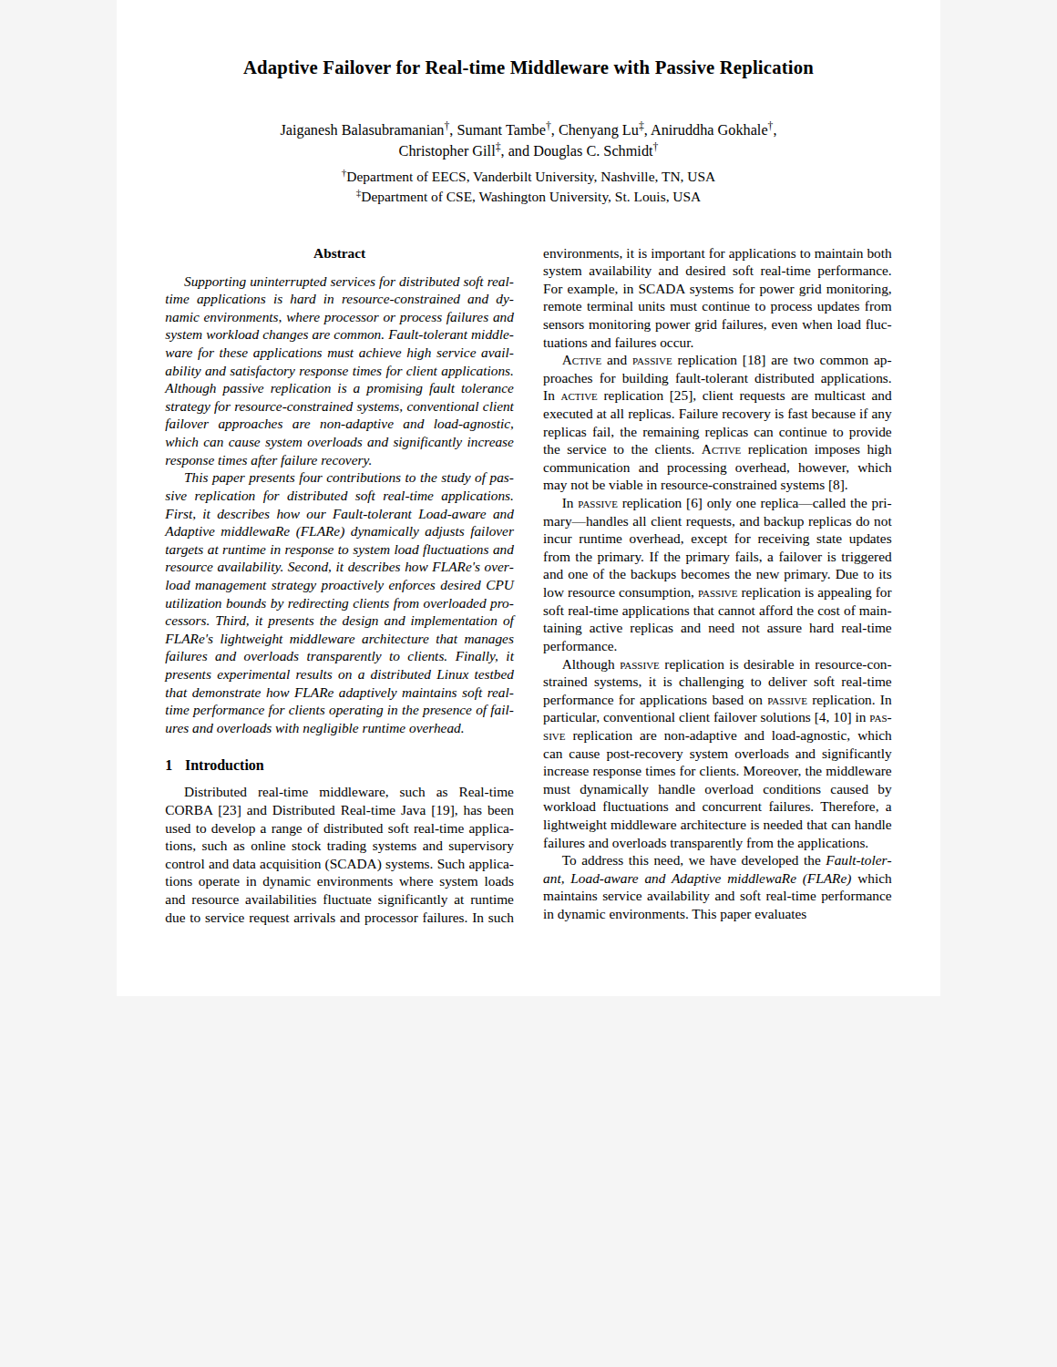Adaptive Failover for Real-time Middleware with Passive Replication
Jaiganesh Balasubramanian†, Sumant Tambe†, Chenyang Lu‡, Aniruddha Gokhale†, Christopher Gill‡, and Douglas C. Schmidt†
†Department of EECS, Vanderbilt University, Nashville, TN, USA ‡Department of CSE, Washington University, St. Louis, USA
Abstract
Supporting uninterrupted services for distributed soft real-time applications is hard in resource-constrained and dynamic environments, where processor or process failures and system workload changes are common. Fault-tolerant middleware for these applications must achieve high service availability and satisfactory response times for client applications. Although passive replication is a promising fault tolerance strategy for resource-constrained systems, conventional client failover approaches are non-adaptive and load-agnostic, which can cause system overloads and significantly increase response times after failure recovery.
This paper presents four contributions to the study of passive replication for distributed soft real-time applications. First, it describes how our Fault-tolerant Load-aware and Adaptive middlewaRe (FLARe) dynamically adjusts failover targets at runtime in response to system load fluctuations and resource availability. Second, it describes how FLARe's overload management strategy proactively enforces desired CPU utilization bounds by redirecting clients from overloaded processors. Third, it presents the design and implementation of FLARe's lightweight middleware architecture that manages failures and overloads transparently to clients. Finally, it presents experimental results on a distributed Linux testbed that demonstrate how FLARe adaptively maintains soft real-time performance for clients operating in the presence of failures and overloads with negligible runtime overhead.
1 Introduction
Distributed real-time middleware, such as Real-time CORBA [23] and Distributed Real-time Java [19], has been used to develop a range of distributed soft real-time applications, such as online stock trading systems and supervisory control and data acquisition (SCADA) systems. Such applications operate in dynamic environments where system loads and resource availabilities fluctuate significantly at runtime due to service request arrivals and processor failures. In such environments, it is important for applications to maintain both system availability and desired soft real-time performance. For example, in SCADA systems for power grid monitoring, remote terminal units must continue to process updates from sensors monitoring power grid failures, even when load fluctuations and failures occur.
Active and passive replication [18] are two common approaches for building fault-tolerant distributed applications. In active replication [25], client requests are multicast and executed at all replicas. Failure recovery is fast because if any replicas fail, the remaining replicas can continue to provide the service to the clients. Active replication imposes high communication and processing overhead, however, which may not be viable in resource-constrained systems [8].
In passive replication [6] only one replica—called the primary—handles all client requests, and backup replicas do not incur runtime overhead, except for receiving state updates from the primary. If the primary fails, a failover is triggered and one of the backups becomes the new primary. Due to its low resource consumption, passive replication is appealing for soft real-time applications that cannot afford the cost of maintaining active replicas and need not assure hard real-time performance.
Although passive replication is desirable in resource-constrained systems, it is challenging to deliver soft real-time performance for applications based on passive replication. In particular, conventional client failover solutions [4, 10] in passive replication are non-adaptive and load-agnostic, which can cause post-recovery system overloads and significantly increase response times for clients. Moreover, the middleware must dynamically handle overload conditions caused by workload fluctuations and concurrent failures. Therefore, a lightweight middleware architecture is needed that can handle failures and overloads transparently from the applications.
To address this need, we have developed the Fault-tolerant, Load-aware and Adaptive middlewaRe (FLARe) which maintains service availability and soft real-time performance in dynamic environments. This paper evaluates